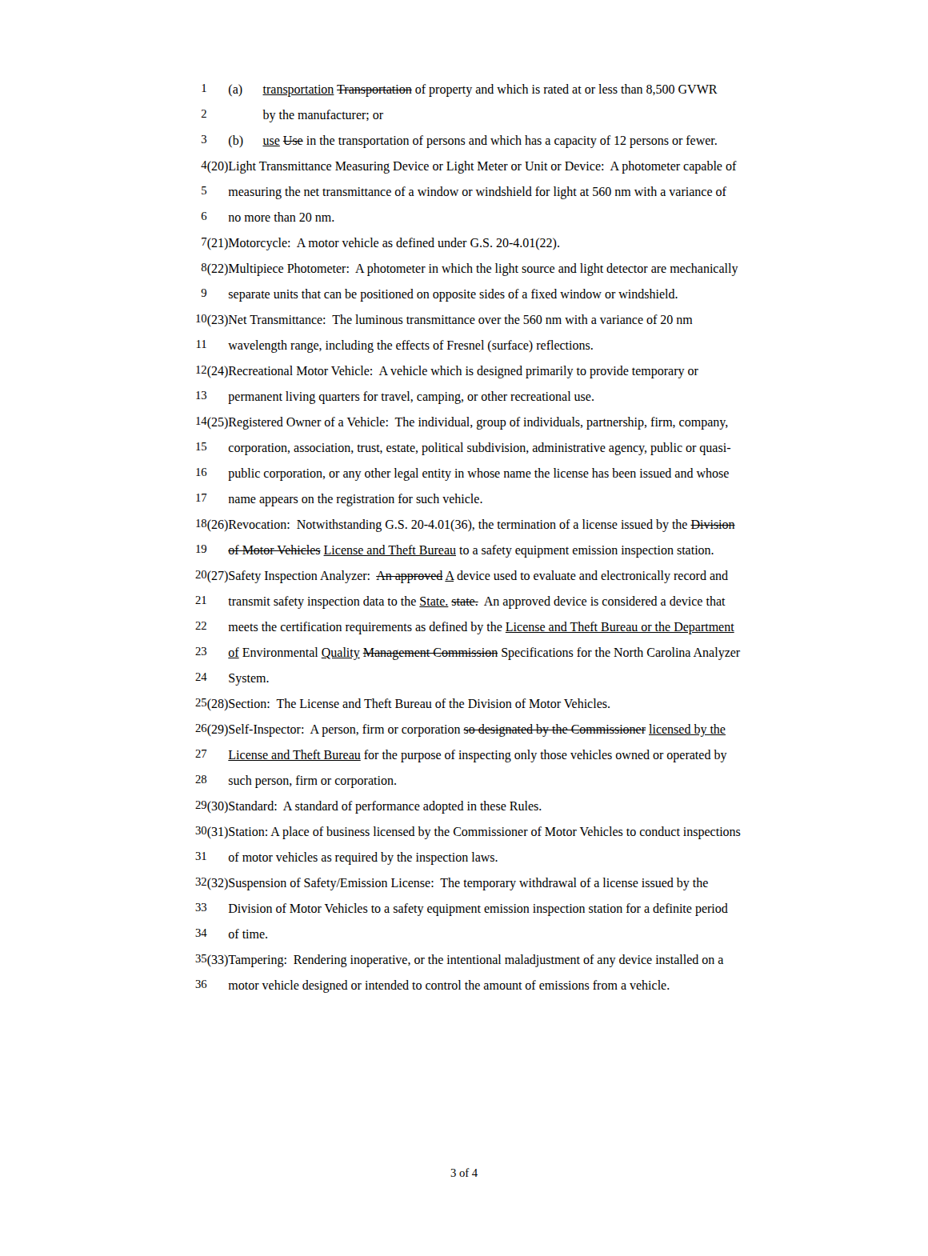| 1 | | (a) | transportation Transportation of property and which is rated at or less than 8,500 GVWR |
| 2 | | | by the manufacturer; or |
| 3 | | (b) | use Use in the transportation of persons and which has a capacity of 12 persons or fewer. |
| 4 | (20) | Light Transmittance Measuring Device or Light Meter or Unit or Device: A photometer capable of |
| 5 | | measuring the net transmittance of a window or windshield for light at 560 nm with a variance of |
| 6 | | no more than 20 nm. |
| 7 | (21) | Motorcycle: A motor vehicle as defined under G.S. 20-4.01(22). |
| 8 | (22) | Multipiece Photometer: A photometer in which the light source and light detector are mechanically |
| 9 | | separate units that can be positioned on opposite sides of a fixed window or windshield. |
| 10 | (23) | Net Transmittance: The luminous transmittance over the 560 nm with a variance of 20 nm |
| 11 | | wavelength range, including the effects of Fresnel (surface) reflections. |
| 12 | (24) | Recreational Motor Vehicle: A vehicle which is designed primarily to provide temporary or |
| 13 | | permanent living quarters for travel, camping, or other recreational use. |
| 14 | (25) | Registered Owner of a Vehicle: The individual, group of individuals, partnership, firm, company, |
| 15 | | corporation, association, trust, estate, political subdivision, administrative agency, public or quasi- |
| 16 | | public corporation, or any other legal entity in whose name the license has been issued and whose |
| 17 | | name appears on the registration for such vehicle. |
| 18 | (26) | Revocation: Notwithstanding G.S. 20-4.01(36), the termination of a license issued by the Division |
| 19 | | of Motor Vehicles License and Theft Bureau to a safety equipment emission inspection station. |
| 20 | (27) | Safety Inspection Analyzer: An approved A device used to evaluate and electronically record and |
| 21 | | transmit safety inspection data to the State. state. An approved device is considered a device that |
| 22 | | meets the certification requirements as defined by the License and Theft Bureau or the Department |
| 23 | | of Environmental Quality Management Commission Specifications for the North Carolina Analyzer |
| 24 | | System. |
| 25 | (28) | Section: The License and Theft Bureau of the Division of Motor Vehicles. |
| 26 | (29) | Self-Inspector: A person, firm or corporation so designated by the Commissioner licensed by the |
| 27 | | License and Theft Bureau for the purpose of inspecting only those vehicles owned or operated by |
| 28 | | such person, firm or corporation. |
| 29 | (30) | Standard: A standard of performance adopted in these Rules. |
| 30 | (31) | Station: A place of business licensed by the Commissioner of Motor Vehicles to conduct inspections |
| 31 | | of motor vehicles as required by the inspection laws. |
| 32 | (32) | Suspension of Safety/Emission License: The temporary withdrawal of a license issued by the |
| 33 | | Division of Motor Vehicles to a safety equipment emission inspection station for a definite period |
| 34 | | of time. |
| 35 | (33) | Tampering: Rendering inoperative, or the intentional maladjustment of any device installed on a |
| 36 | | motor vehicle designed or intended to control the amount of emissions from a vehicle. |
3 of 4